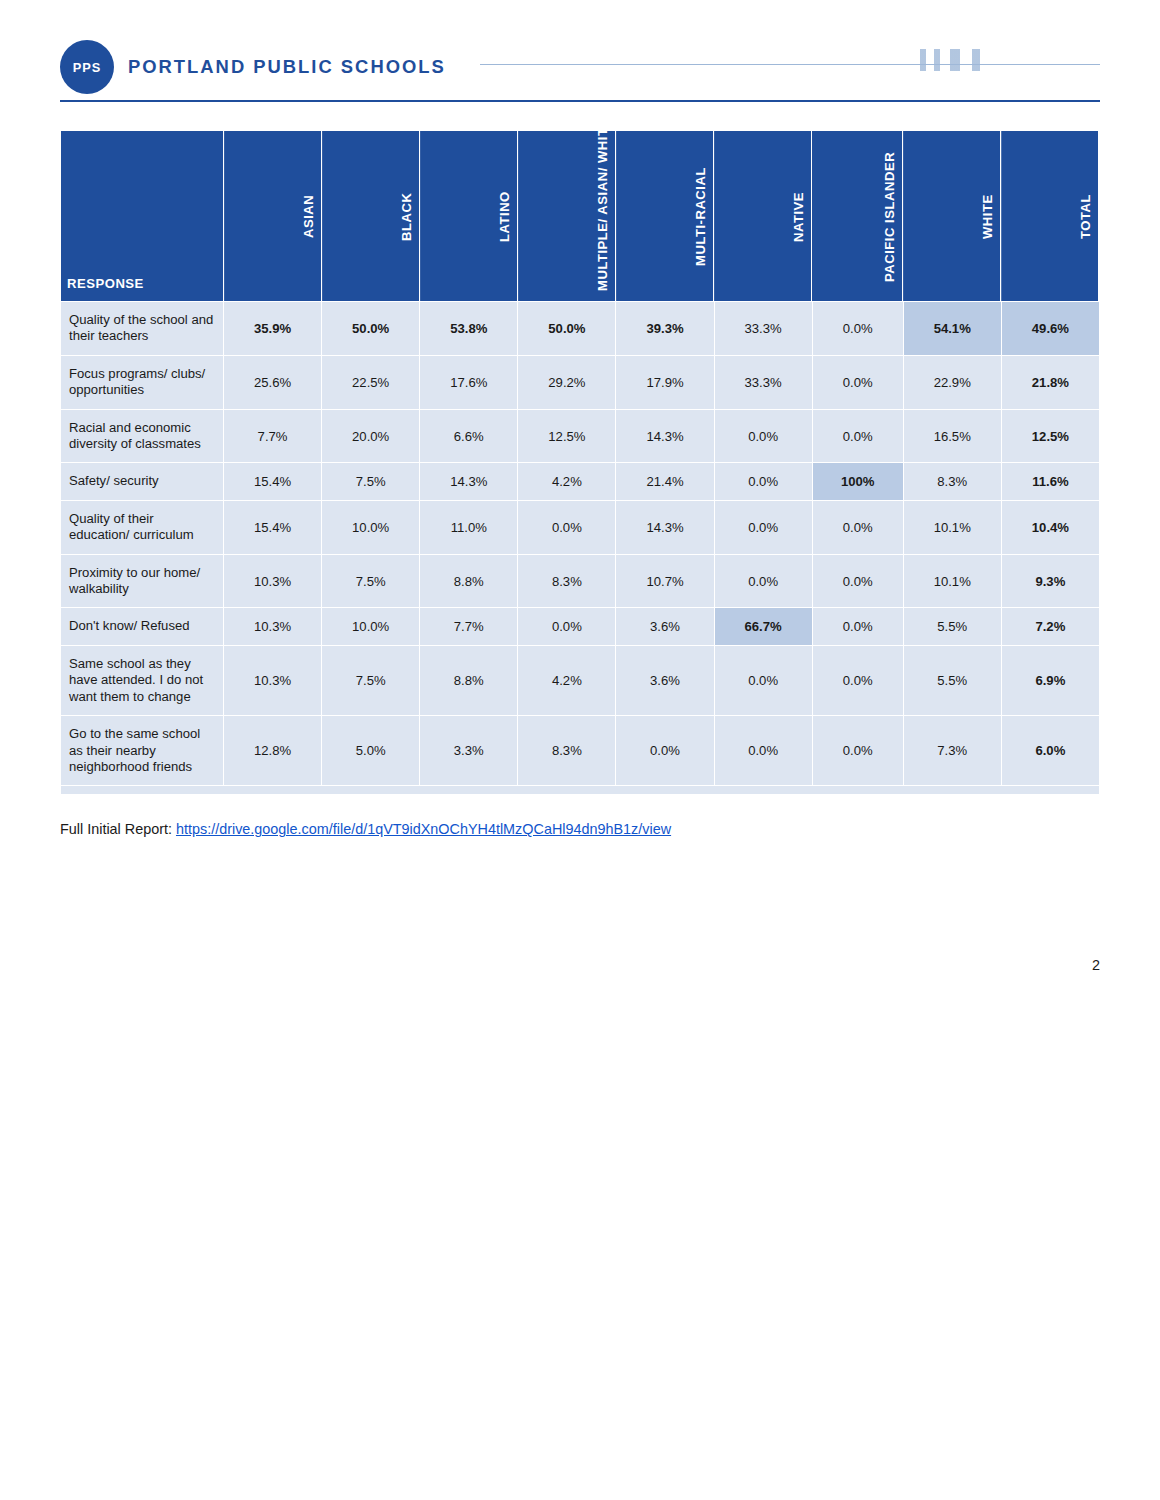PPS
PORTLAND PUBLIC SCHOOLS
| RESPONSE | ASIAN | BLACK | LATINO | MULTIPLE/ ASIAN/ WHITE | MULTI-RACIAL | NATIVE | PACIFIC ISLANDER | WHITE | TOTAL |
| --- | --- | --- | --- | --- | --- | --- | --- | --- | --- |
| Quality of the school and their teachers | 35.9% | 50.0% | 53.8% | 50.0% | 39.3% | 33.3% | 0.0% | 54.1% | 49.6% |
| Focus programs/ clubs/ opportunities | 25.6% | 22.5% | 17.6% | 29.2% | 17.9% | 33.3% | 0.0% | 22.9% | 21.8% |
| Racial and economic diversity of classmates | 7.7% | 20.0% | 6.6% | 12.5% | 14.3% | 0.0% | 0.0% | 16.5% | 12.5% |
| Safety/ security | 15.4% | 7.5% | 14.3% | 4.2% | 21.4% | 0.0% | 100% | 8.3% | 11.6% |
| Quality of their education/ curriculum | 15.4% | 10.0% | 11.0% | 0.0% | 14.3% | 0.0% | 0.0% | 10.1% | 10.4% |
| Proximity to our home/ walkability | 10.3% | 7.5% | 8.8% | 8.3% | 10.7% | 0.0% | 0.0% | 10.1% | 9.3% |
| Don't know/ Refused | 10.3% | 10.0% | 7.7% | 0.0% | 3.6% | 66.7% | 0.0% | 5.5% | 7.2% |
| Same school as they have attended. I do not want them to change | 10.3% | 7.5% | 8.8% | 4.2% | 3.6% | 0.0% | 0.0% | 5.5% | 6.9% |
| Go to the same school as their nearby neighborhood friends | 12.8% | 5.0% | 3.3% | 8.3% | 0.0% | 0.0% | 0.0% | 7.3% | 6.0% |
Full Initial Report: https://drive.google.com/file/d/1qVT9idXnOChYH4tlMzQCaHl94dn9hB1z/view
2